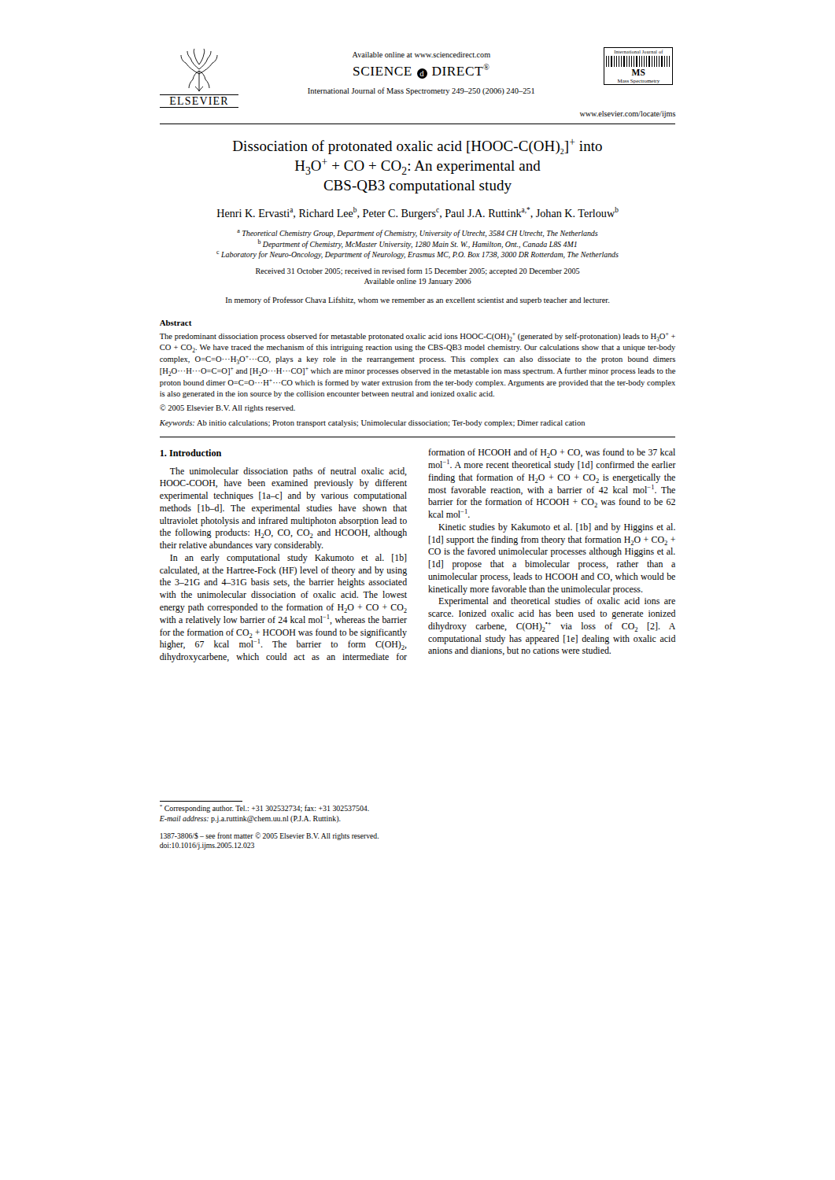ELSEVIER
Available online at www.sciencedirect.com
SCIENCE d DIRECT®
International Journal of Mass Spectrometry 249–250 (2006) 240–251
International Journal of
MS
Mass Spectrometry
www.elsevier.com/locate/ijms
Dissociation of protonated oxalic acid [HOOC-C(OH)2]+ into
H3O+ + CO + CO2: An experimental and
CBS-QB3 computational study
Henri K. Ervastia, Richard Leeb, Peter C. Burgersc, Paul J.A. Ruttinka,*, Johan K. Terlouwb
a Theoretical Chemistry Group, Department of Chemistry, University of Utrecht, 3584 CH Utrecht, The Netherlands
b Department of Chemistry, McMaster University, 1280 Main St. W., Hamilton, Ont., Canada L8S 4M1
c Laboratory for Neuro-Oncology, Department of Neurology, Erasmus MC, P.O. Box 1738, 3000 DR Rotterdam, The Netherlands
Received 31 October 2005; received in revised form 15 December 2005; accepted 20 December 2005
Available online 19 January 2006
In memory of Professor Chava Lifshitz, whom we remember as an excellent scientist and superb teacher and lecturer.
Abstract
The predominant dissociation process observed for metastable protonated oxalic acid ions HOOC-C(OH)2+ (generated by self-protonation) leads to H3O+ + CO + CO2. We have traced the mechanism of this intriguing reaction using the CBS-QB3 model chemistry. Our calculations show that a unique ter-body complex, O=C=O···H3O+···CO, plays a key role in the rearrangement process. This complex can also dissociate to the proton bound dimers [H2O···H···O=C=O]+ and [H2O···H···CO]+ which are minor processes observed in the metastable ion mass spectrum. A further minor process leads to the proton bound dimer O=C=O···H+···CO which is formed by water extrusion from the ter-body complex. Arguments are provided that the ter-body complex is also generated in the ion source by the collision encounter between neutral and ionized oxalic acid.
© 2005 Elsevier B.V. All rights reserved.
Keywords: Ab initio calculations; Proton transport catalysis; Unimolecular dissociation; Ter-body complex; Dimer radical cation
1. Introduction
The unimolecular dissociation paths of neutral oxalic acid, HOOC-COOH, have been examined previously by different experimental techniques [1a–c] and by various computational methods [1b–d]. The experimental studies have shown that ultraviolet photolysis and infrared multiphoton absorption lead to the following products: H2O, CO, CO2 and HCOOH, although their relative abundances vary considerably.
In an early computational study Kakumoto et al. [1b] calculated, at the Hartree-Fock (HF) level of theory and by using the 3–21G and 4–31G basis sets, the barrier heights associated with the unimolecular dissociation of oxalic acid. The lowest energy path corresponded to the formation of H2O + CO + CO2 with a relatively low barrier of 24 kcal mol−1, whereas the barrier for the formation of CO2 + HCOOH was found to be significantly higher, 67 kcal mol−1. The barrier to form C(OH)2, dihydroxycarbene, which could act as an intermediate for formation of HCOOH and of H2O + CO, was found to be 37 kcal mol−1. A more recent theoretical study [1d] confirmed the earlier finding that formation of H2O + CO + CO2 is energetically the most favorable reaction, with a barrier of 42 kcal mol−1. The barrier for the formation of HCOOH + CO2 was found to be 62 kcal mol−1.
Kinetic studies by Kakumoto et al. [1b] and by Higgins et al. [1d] support the finding from theory that formation H2O + CO2 + CO is the favored unimolecular processes although Higgins et al. [1d] propose that a bimolecular process, rather than a unimolecular process, leads to HCOOH and CO, which would be kinetically more favorable than the unimolecular process.
Experimental and theoretical studies of oxalic acid ions are scarce. Ionized oxalic acid has been used to generate ionized dihydroxy carbene, C(OH)2•+ via loss of CO2 [2]. A computational study has appeared [1e] dealing with oxalic acid anions and dianions, but no cations were studied.
* Corresponding author. Tel.: +31 302532734; fax: +31 302537504.
E-mail address: p.j.a.ruttink@chem.uu.nl (P.J.A. Ruttink).
1387-3806/$ – see front matter © 2005 Elsevier B.V. All rights reserved.
doi:10.1016/j.ijms.2005.12.023